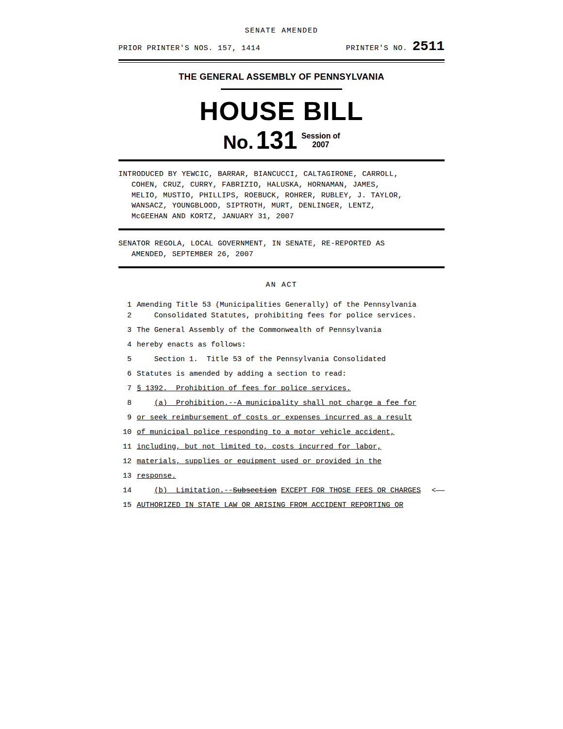SENATE AMENDED
PRIOR PRINTER'S NOS. 157, 1414 PRINTER'S NO. 2511
THE GENERAL ASSEMBLY OF PENNSYLVANIA
HOUSE BILL
No. 131 Session of
2007
INTRODUCED BY YEWCIC, BARRAR, BIANCUCCI, CALTAGIRONE, CARROLL, COHEN, CRUZ, CURRY, FABRIZIO, HALUSKA, HORNAMAN, JAMES, MELIO, MUSTIO, PHILLIPS, ROEBUCK, ROHRER, RUBLEY, J. TAYLOR, WANSACZ, YOUNGBLOOD, SIPTROTH, MURT, DENLINGER, LENTZ, McGEEHAN AND KORTZ, JANUARY 31, 2007
SENATOR REGOLA, LOCAL GOVERNMENT, IN SENATE, RE-REPORTED AS AMENDED, SEPTEMBER 26, 2007
AN ACT
Amending Title 53 (Municipalities Generally) of the Pennsylvania
Consolidated Statutes, prohibiting fees for police services.
The General Assembly of the Commonwealth of Pennsylvania
hereby enacts as follows:
Section 1. Title 53 of the Pennsylvania Consolidated
Statutes is amended by adding a section to read:
§ 1392. Prohibition of fees for police services.
(a) Prohibition.--A municipality shall not charge a fee for
or seek reimbursement of costs or expenses incurred as a result
of municipal police responding to a motor vehicle accident,
including, but not limited to, costs incurred for labor,
materials, supplies or equipment used or provided in the
response.
<——(b) Limitation.--Subsection EXCEPT FOR THOSE FEES OR CHARGES
AUTHORIZED IN STATE LAW OR ARISING FROM ACCIDENT REPORTING OR